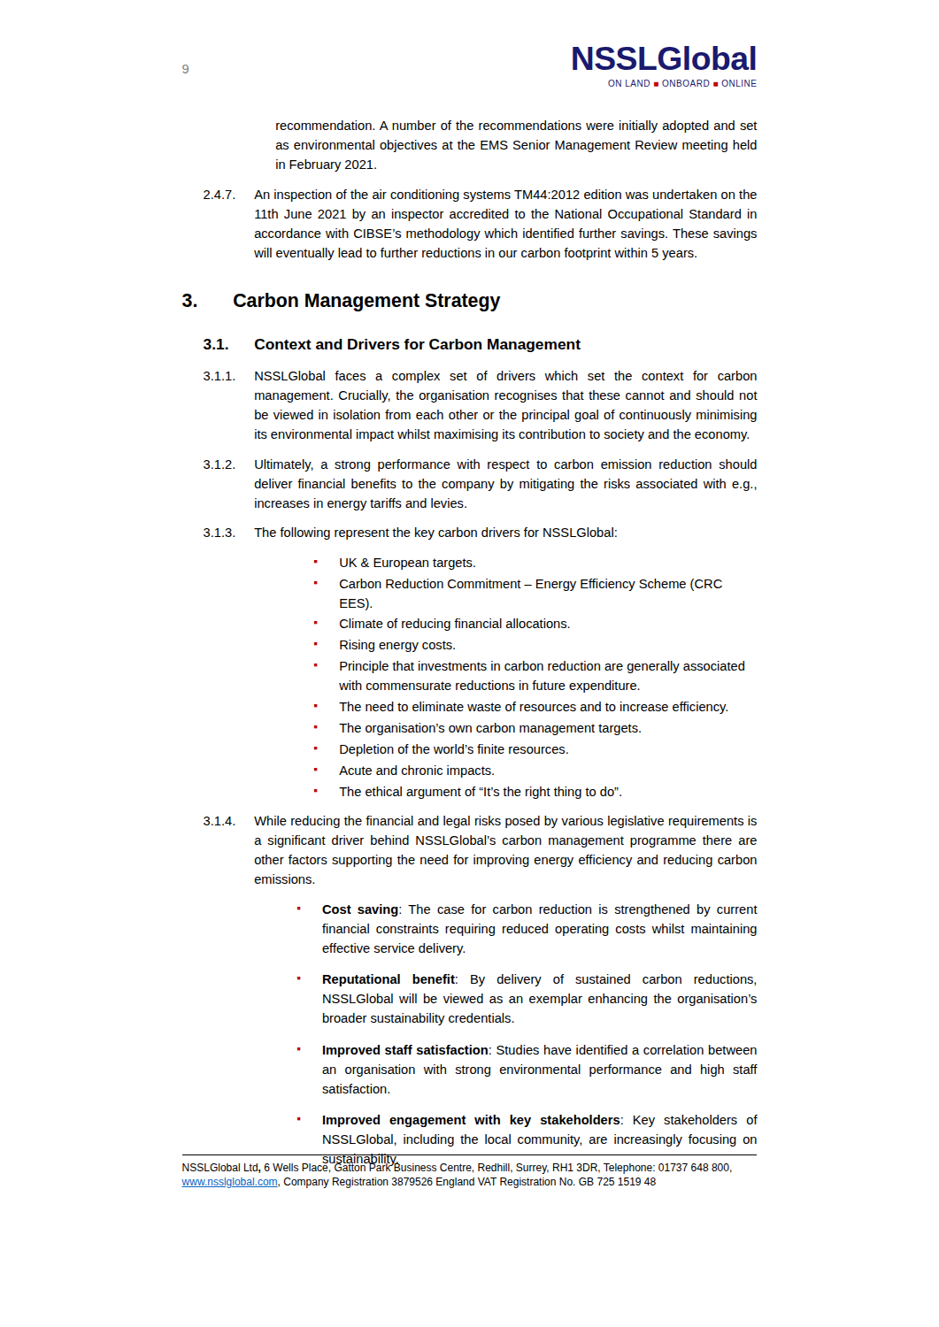9
NSSL Global
ON LAND ■ ONBOARD ■ ONLINE
recommendation. A number of the recommendations were initially adopted and set as environmental objectives at the EMS Senior Management Review meeting held in February 2021.
2.4.7.
An inspection of the air conditioning systems TM44:2012 edition was undertaken on the 11th June 2021 by an inspector accredited to the National Occupational Standard in accordance with CIBSE’s methodology which identified further savings. These savings will eventually lead to further reductions in our carbon footprint within 5 years.
3. Carbon Management Strategy
3.1. Context and Drivers for Carbon Management
3.1.1.
NSSLGlobal faces a complex set of drivers which set the context for carbon management. Crucially, the organisation recognises that these cannot and should not be viewed in isolation from each other or the principal goal of continuously minimising its environmental impact whilst maximising its contribution to society and the economy.
3.1.2.
Ultimately, a strong performance with respect to carbon emission reduction should deliver financial benefits to the company by mitigating the risks associated with e.g., increases in energy tariffs and levies.
3.1.3.
The following represent the key carbon drivers for NSSLGlobal:
UK & European targets.
Carbon Reduction Commitment – Energy Efficiency Scheme (CRC EES).
Climate of reducing financial allocations.
Rising energy costs.
Principle that investments in carbon reduction are generally associated with commensurate reductions in future expenditure.
The need to eliminate waste of resources and to increase efficiency.
The organisation’s own carbon management targets.
Depletion of the world’s finite resources.
Acute and chronic impacts.
The ethical argument of “It’s the right thing to do”.
3.1.4.
While reducing the financial and legal risks posed by various legislative requirements is a significant driver behind NSSLGlobal’s carbon management programme there are other factors supporting the need for improving energy efficiency and reducing carbon emissions.
Cost saving: The case for carbon reduction is strengthened by current financial constraints requiring reduced operating costs whilst maintaining effective service delivery.
Reputational benefit: By delivery of sustained carbon reductions, NSSLGlobal will be viewed as an exemplar enhancing the organisation’s broader sustainability credentials.
Improved staff satisfaction: Studies have identified a correlation between an organisation with strong environmental performance and high staff satisfaction.
Improved engagement with key stakeholders: Key stakeholders of NSSLGlobal, including the local community, are increasingly focusing on sustainability.
NSSLGlobal Ltd, 6 Wells Place, Gatton Park Business Centre, Redhill, Surrey, RH1 3DR, Telephone: 01737 648 800,
www.nsslglobal.com, Company Registration 3879526 England VAT Registration No. GB 725 1519 48